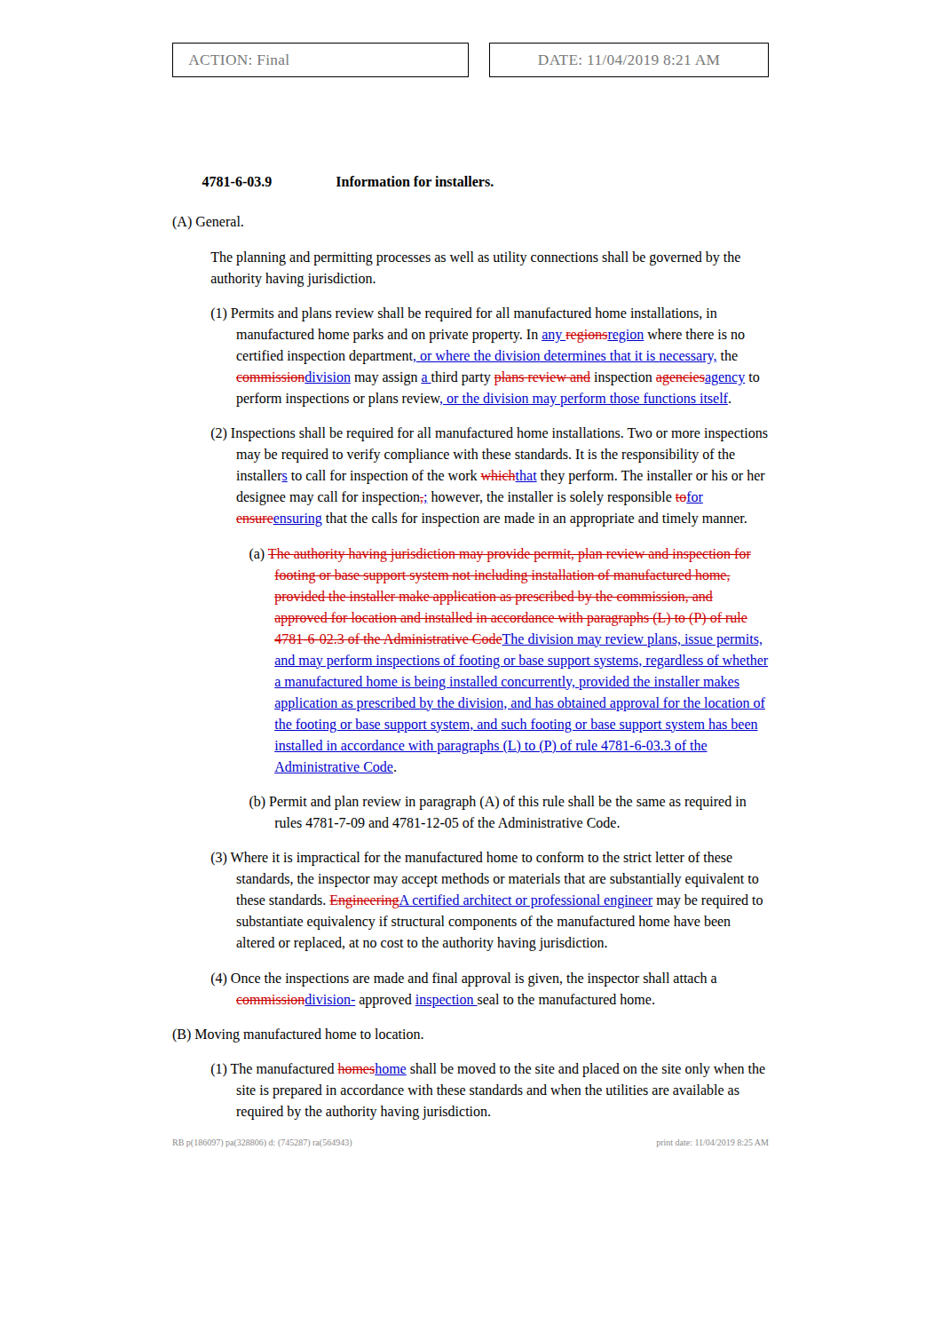ACTION: Final
DATE: 11/04/2019 8:21 AM
4781-6-03.9 Information for installers.
(A) General.
The planning and permitting processes as well as utility connections shall be governed by the authority having jurisdiction.
(1) Permits and plans review shall be required for all manufactured home installations, in manufactured home parks and on private property. In any regionsregion where there is no certified inspection department, or where the division determines that it is necessary, the commissiondivision may assign a third party plans review and inspection agenciesagency to perform inspections or plans review, or the division may perform those functions itself.
(2) Inspections shall be required for all manufactured home installations. Two or more inspections may be required to verify compliance with these standards. It is the responsibility of the installers to call for inspection of the work whichthat they perform. The installer or his or her designee may call for inspection,; however, the installer is solely responsible tofor ensureensuring that the calls for inspection are made in an appropriate and timely manner.
(a) The authority having jurisdiction may provide permit, plan review and inspection for footing or base support system not including installation of manufactured home, provided the installer make application as prescribed by the commission, and approved for location and installed in accordance with paragraphs (L) to (P) of rule 4781-6-02.3 of the Administrative CodeThe division may review plans, issue permits, and may perform inspections of footing or base support systems, regardless of whether a manufactured home is being installed concurrently, provided the installer makes application as prescribed by the division, and has obtained approval for the location of the footing or base support system, and such footing or base support system has been installed in accordance with paragraphs (L) to (P) of rule 4781-6-03.3 of the Administrative Code.
(b) Permit and plan review in paragraph (A) of this rule shall be the same as required in rules 4781-7-09 and 4781-12-05 of the Administrative Code.
(3) Where it is impractical for the manufactured home to conform to the strict letter of these standards, the inspector may accept methods or materials that are substantially equivalent to these standards. EngineeringA certified architect or professional engineer may be required to substantiate equivalency if structural components of the manufactured home have been altered or replaced, at no cost to the authority having jurisdiction.
(4) Once the inspections are made and final approval is given, the inspector shall attach a commissiondivision- approved inspection seal to the manufactured home.
(B) Moving manufactured home to location.
(1) The manufactured homeshome shall be moved to the site and placed on the site only when the site is prepared in accordance with these standards and when the utilities are available as required by the authority having jurisdiction.
RB p(186097) pa(328806) d: (745287) ra(564943)
print date: 11/04/2019 8:25 AM